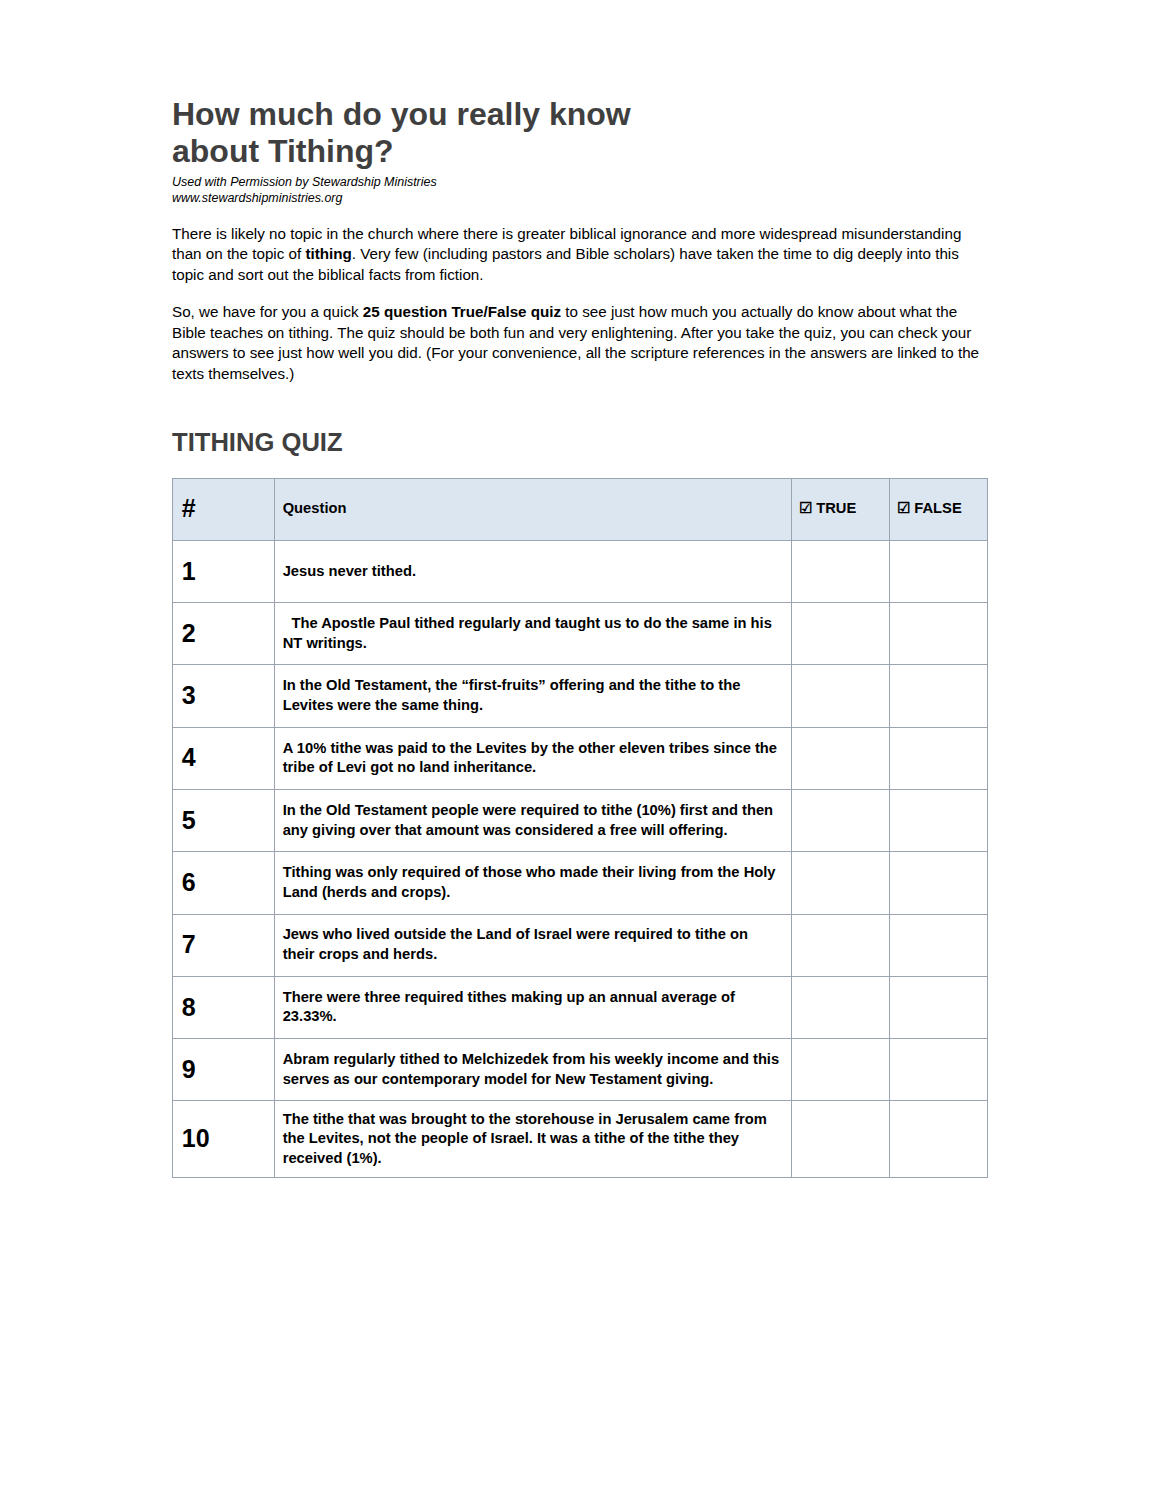How much do you really know
about Tithing?
Used with Permission by Stewardship Ministries
www.stewardshipministries.org
There is likely no topic in the church where there is greater biblical ignorance and more widespread misunderstanding than on the topic of tithing. Very few (including pastors and Bible scholars) have taken the time to dig deeply into this topic and sort out the biblical facts from fiction.
So, we have for you a quick 25 question True/False quiz to see just how much you actually do know about what the Bible teaches on tithing. The quiz should be both fun and very enlightening. After you take the quiz, you can check your answers to see just how well you did. (For your convenience, all the scripture references in the answers are linked to the texts themselves.)
TITHING QUIZ
| # | Question | ☑ TRUE | ☑ FALSE |
| --- | --- | --- | --- |
| 1 | Jesus never tithed. | | |
| 2 | The Apostle Paul tithed regularly and taught us to do the same in his NT writings. | | |
| 3 | In the Old Testament, the “first-fruits” offering and the tithe to the Levites were the same thing. | | |
| 4 | A 10% tithe was paid to the Levites by the other eleven tribes since the tribe of Levi got no land inheritance. | | |
| 5 | In the Old Testament people were required to tithe (10%) first and then any giving over that amount was considered a free will offering. | | |
| 6 | Tithing was only required of those who made their living from the Holy Land (herds and crops). | | |
| 7 | Jews who lived outside the Land of Israel were required to tithe on their crops and herds. | | |
| 8 | There were three required tithes making up an annual average of 23.33%. | | |
| 9 | Abram regularly tithed to Melchizedek from his weekly income and this serves as our contemporary model for New Testament giving. | | |
| 10 | The tithe that was brought to the storehouse in Jerusalem came from the Levites, not the people of Israel. It was a tithe of the tithe they received (1%). | | |